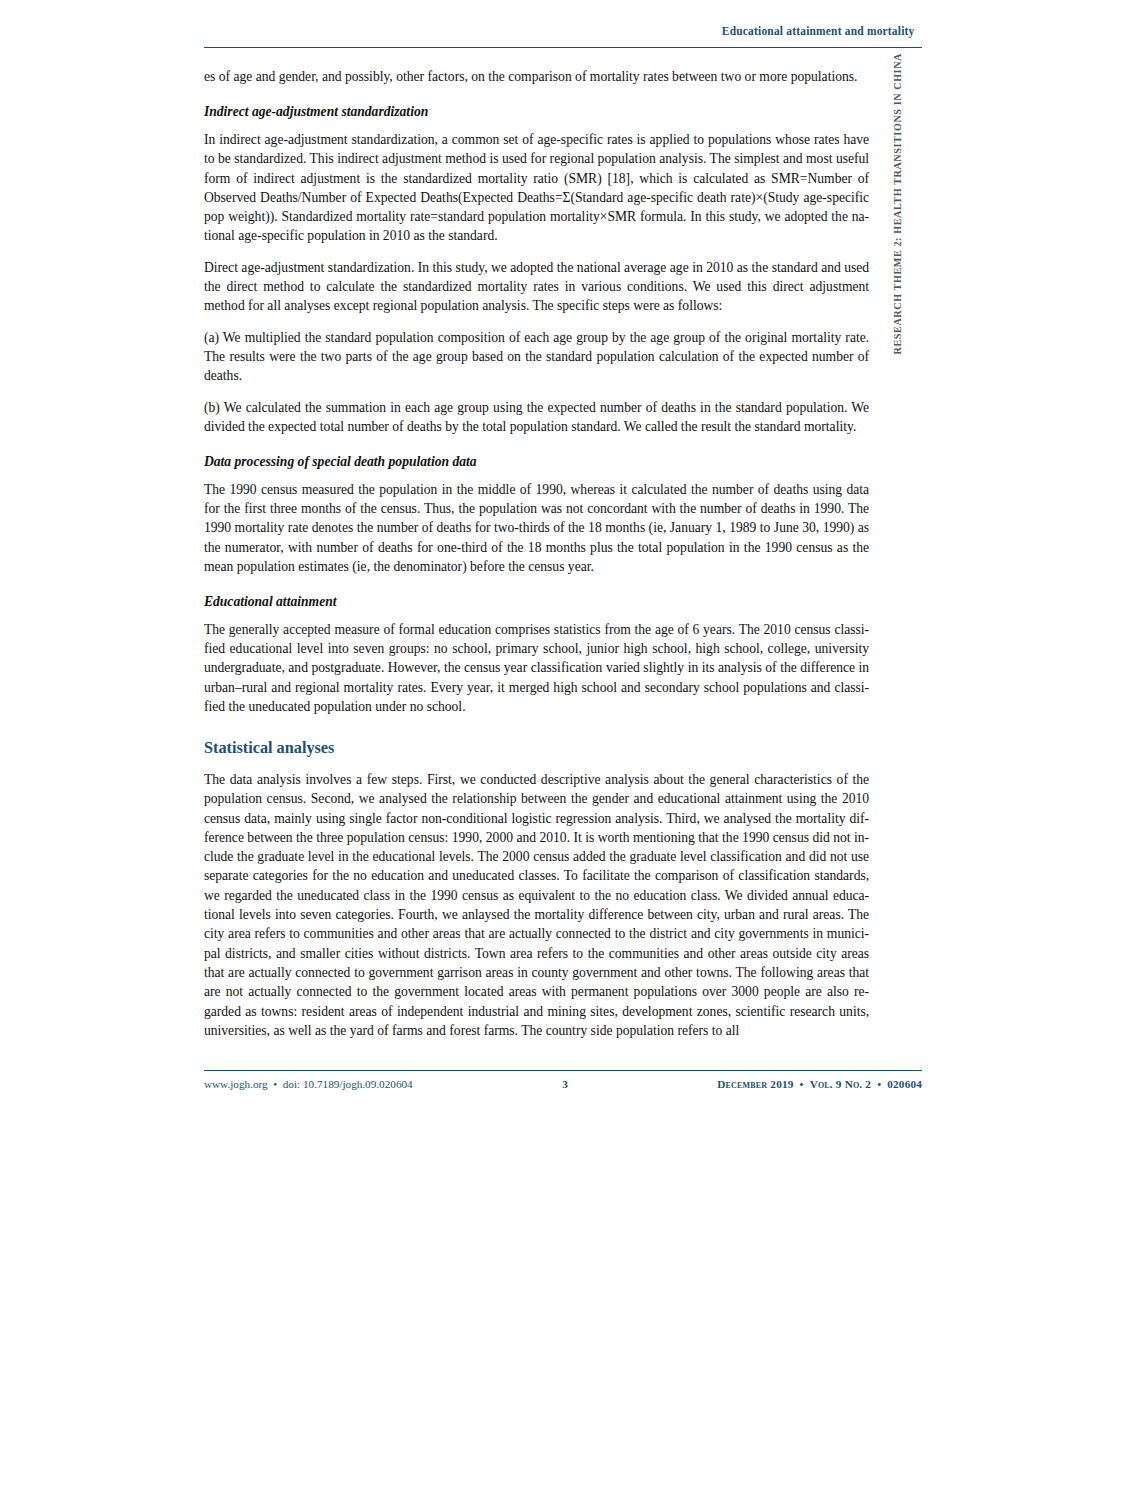Educational attainment and mortality
Research theme 2: Health transitions in China
es of age and gender, and possibly, other factors, on the comparison of mortality rates between two or more populations.
Indirect age-adjustment standardization
In indirect age-adjustment standardization, a common set of age-specific rates is applied to populations whose rates have to be standardized. This indirect adjustment method is used for regional population analysis. The simplest and most useful form of indirect adjustment is the standardized mortality ratio (SMR) [18], which is calculated as SMR=Number of Observed Deaths/Number of Expected Deaths(Expected Deaths=Σ(Standard age-specific death rate)×(Study age-specific pop weight)). Standardized mortality rate=standard population mortality×SMR formula. In this study, we adopted the national age-specific population in 2010 as the standard.
Direct age-adjustment standardization. In this study, we adopted the national average age in 2010 as the standard and used the direct method to calculate the standardized mortality rates in various conditions. We used this direct adjustment method for all analyses except regional population analysis. The specific steps were as follows:
(a) We multiplied the standard population composition of each age group by the age group of the original mortality rate. The results were the two parts of the age group based on the standard population calculation of the expected number of deaths.
(b) We calculated the summation in each age group using the expected number of deaths in the standard population. We divided the expected total number of deaths by the total population standard. We called the result the standard mortality.
Data processing of special death population data
The 1990 census measured the population in the middle of 1990, whereas it calculated the number of deaths using data for the first three months of the census. Thus, the population was not concordant with the number of deaths in 1990. The 1990 mortality rate denotes the number of deaths for two-thirds of the 18 months (ie, January 1, 1989 to June 30, 1990) as the numerator, with number of deaths for one-third of the 18 months plus the total population in the 1990 census as the mean population estimates (ie, the denominator) before the census year.
Educational attainment
The generally accepted measure of formal education comprises statistics from the age of 6 years. The 2010 census classified educational level into seven groups: no school, primary school, junior high school, high school, college, university undergraduate, and postgraduate. However, the census year classification varied slightly in its analysis of the difference in urban–rural and regional mortality rates. Every year, it merged high school and secondary school populations and classified the uneducated population under no school.
Statistical analyses
The data analysis involves a few steps. First, we conducted descriptive analysis about the general characteristics of the population census. Second, we analysed the relationship between the gender and educational attainment using the 2010 census data, mainly using single factor non-conditional logistic regression analysis. Third, we analysed the mortality difference between the three population census: 1990, 2000 and 2010. It is worth mentioning that the 1990 census did not include the graduate level in the educational levels. The 2000 census added the graduate level classification and did not use separate categories for the no education and uneducated classes. To facilitate the comparison of classification standards, we regarded the uneducated class in the 1990 census as equivalent to the no education class. We divided annual educational levels into seven categories. Fourth, we anlaysed the mortality difference between city, urban and rural areas. The city area refers to communities and other areas that are actually connected to the district and city governments in municipal districts, and smaller cities without districts. Town area refers to the communities and other areas outside city areas that are actually connected to government garrison areas in county government and other towns. The following areas that are not actually connected to the government located areas with permanent populations over 3000 people are also regarded as towns: resident areas of independent industrial and mining sites, development zones, scientific research units, universities, as well as the yard of farms and forest farms. The country side population refers to all
www.jogh.org • doi: 10.7189/jogh.09.020604
3
December 2019 • Vol. 9 No. 2 • 020604